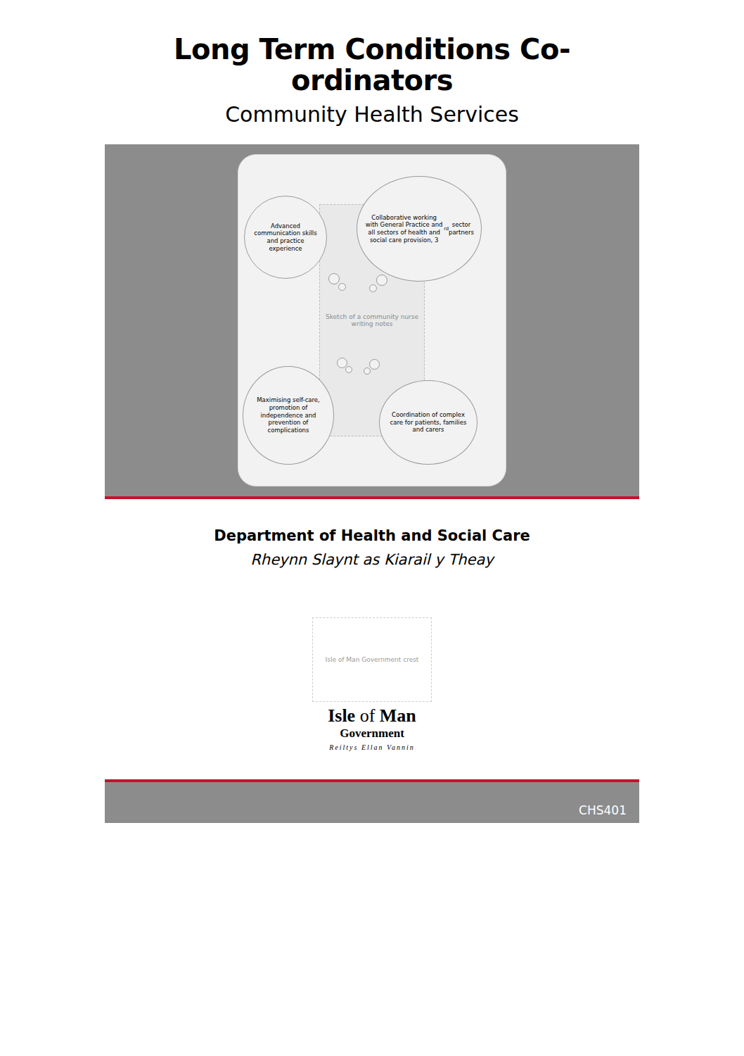Long Term Conditions Co-ordinators
Community Health Services
Sketch of a community nurse writing notes
Advanced communication skills and practice experience
Collaborative working with General Practice and all sectors of health and social care provision, 3rd sector partners
Maximising self-care, promotion of independence and prevention of complications
Coordination of complex care for patients, families and carers
Department of Health and Social Care
Rheynn Slaynt as Kiarail y Theay
Isle of Man Government crest
Isle of Man
Government
Reiltys Ellan Vannin
CHS401